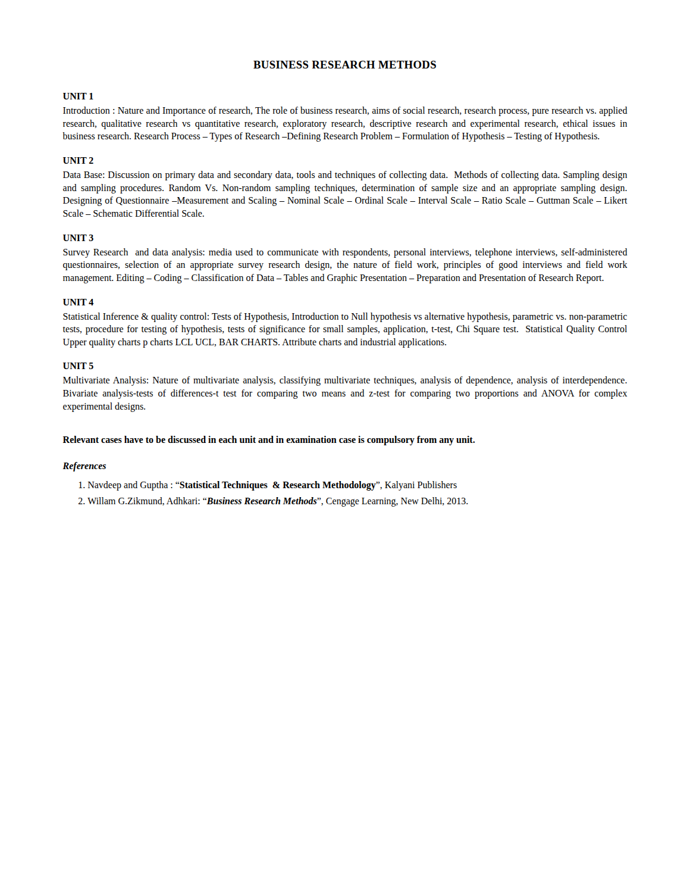BUSINESS RESEARCH METHODS
UNIT 1
Introduction : Nature and Importance of research, The role of business research, aims of social research, research process, pure research vs. applied research, qualitative research vs quantitative research, exploratory research, descriptive research and experimental research, ethical issues in business research. Research Process – Types of Research –Defining Research Problem – Formulation of Hypothesis – Testing of Hypothesis.
UNIT 2
Data Base: Discussion on primary data and secondary data, tools and techniques of collecting data. Methods of collecting data. Sampling design and sampling procedures. Random Vs. Non-random sampling techniques, determination of sample size and an appropriate sampling design. Designing of Questionnaire –Measurement and Scaling – Nominal Scale – Ordinal Scale – Interval Scale – Ratio Scale – Guttman Scale – Likert Scale – Schematic Differential Scale.
UNIT 3
Survey Research and data analysis: media used to communicate with respondents, personal interviews, telephone interviews, self-administered questionnaires, selection of an appropriate survey research design, the nature of field work, principles of good interviews and field work management. Editing – Coding – Classification of Data – Tables and Graphic Presentation – Preparation and Presentation of Research Report.
UNIT 4
Statistical Inference & quality control: Tests of Hypothesis, Introduction to Null hypothesis vs alternative hypothesis, parametric vs. non-parametric tests, procedure for testing of hypothesis, tests of significance for small samples, application, t-test, Chi Square test. Statistical Quality Control Upper quality charts p charts LCL UCL, BAR CHARTS. Attribute charts and industrial applications.
UNIT 5
Multivariate Analysis: Nature of multivariate analysis, classifying multivariate techniques, analysis of dependence, analysis of interdependence. Bivariate analysis-tests of differences-t test for comparing two means and z-test for comparing two proportions and ANOVA for complex experimental designs.
Relevant cases have to be discussed in each unit and in examination case is compulsory from any unit.
References
Navdeep and Guptha : “Statistical Techniques & Research Methodology”, Kalyani Publishers
Willam G.Zikmund, Adhkari: “Business Research Methods”, Cengage Learning, New Delhi, 2013.